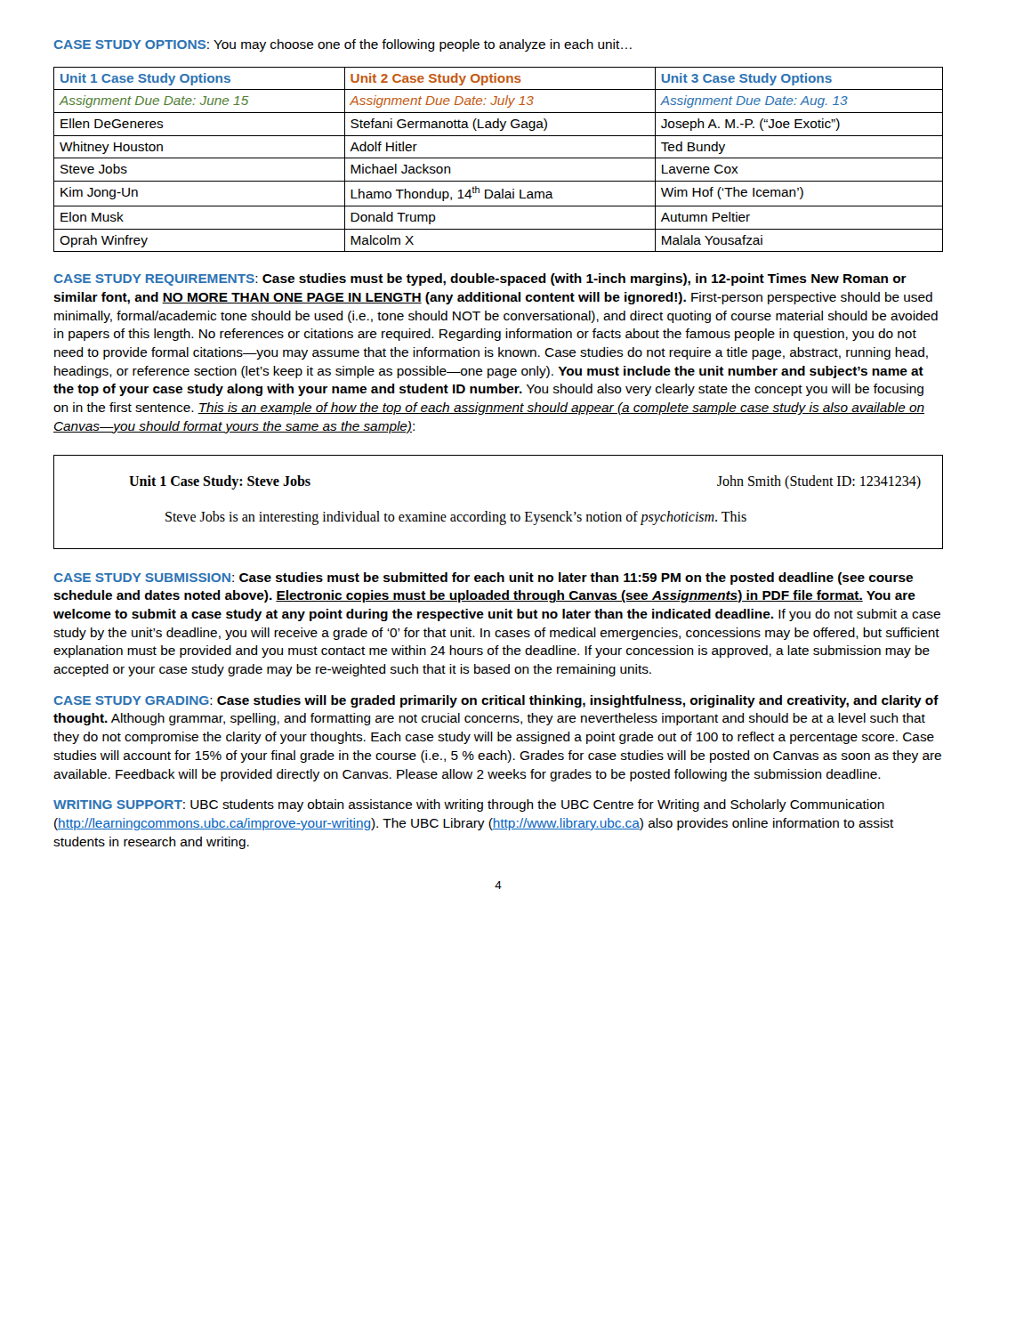CASE STUDY OPTIONS: You may choose one of the following people to analyze in each unit…
| Unit 1 Case Study Options | Unit 2 Case Study Options | Unit 3 Case Study Options |
| --- | --- | --- |
| Assignment Due Date: June 15 | Assignment Due Date: July 13 | Assignment Due Date: Aug. 13 |
| Ellen DeGeneres | Stefani Germanotta (Lady Gaga) | Joseph A. M.-P. (“Joe Exotic”) |
| Whitney Houston | Adolf Hitler | Ted Bundy |
| Steve Jobs | Michael Jackson | Laverne Cox |
| Kim Jong-Un | Lhamo Thondup, 14 th Dalai Lama | Wim Hof (‘The Iceman’) |
| Elon Musk | Donald Trump | Autumn Peltier |
| Oprah Winfrey | Malcolm X | Malala Yousafzai |
CASE STUDY REQUIREMENTS: Case studies must be typed, double-spaced (with 1-inch margins), in 12-point Times New Roman or similar font, and NO MORE THAN ONE PAGE IN LENGTH (any additional content will be ignored!). First-person perspective should be used minimally, formal/academic tone should be used (i.e., tone should NOT be conversational), and direct quoting of course material should be avoided in papers of this length. No references or citations are required. Regarding information or facts about the famous people in question, you do not need to provide formal citations—you may assume that the information is known. Case studies do not require a title page, abstract, running head, headings, or reference section (let’s keep it as simple as possible—one page only). You must include the unit number and subject’s name at the top of your case study along with your name and student ID number. You should also very clearly state the concept you will be focusing on in the first sentence. This is an example of how the top of each assignment should appear (a complete sample case study is also available on Canvas—you should format yours the same as the sample):
Unit 1 Case Study: Steve Jobs John Smith (Student ID: 12341234)
Steve Jobs is an interesting individual to examine according to Eysenck’s notion of psychoticism. This
CASE STUDY SUBMISSION: Case studies must be submitted for each unit no later than 11:59 PM on the posted deadline (see course schedule and dates noted above). Electronic copies must be uploaded through Canvas (see Assignments) in PDF file format. You are welcome to submit a case study at any point during the respective unit but no later than the indicated deadline. If you do not submit a case study by the unit’s deadline, you will receive a grade of ‘0’ for that unit. In cases of medical emergencies, concessions may be offered, but sufficient explanation must be provided and you must contact me within 24 hours of the deadline. If your concession is approved, a late submission may be accepted or your case study grade may be re-weighted such that it is based on the remaining units.
CASE STUDY GRADING: Case studies will be graded primarily on critical thinking, insightfulness, originality and creativity, and clarity of thought. Although grammar, spelling, and formatting are not crucial concerns, they are nevertheless important and should be at a level such that they do not compromise the clarity of your thoughts. Each case study will be assigned a point grade out of 100 to reflect a percentage score. Case studies will account for 15% of your final grade in the course (i.e., 5 % each). Grades for case studies will be posted on Canvas as soon as they are available. Feedback will be provided directly on Canvas. Please allow 2 weeks for grades to be posted following the submission deadline.
WRITING SUPPORT: UBC students may obtain assistance with writing through the UBC Centre for Writing and Scholarly Communication (http://learningcommons.ubc.ca/improve-your-writing). The UBC Library (http://www.library.ubc.ca) also provides online information to assist students in research and writing.
4